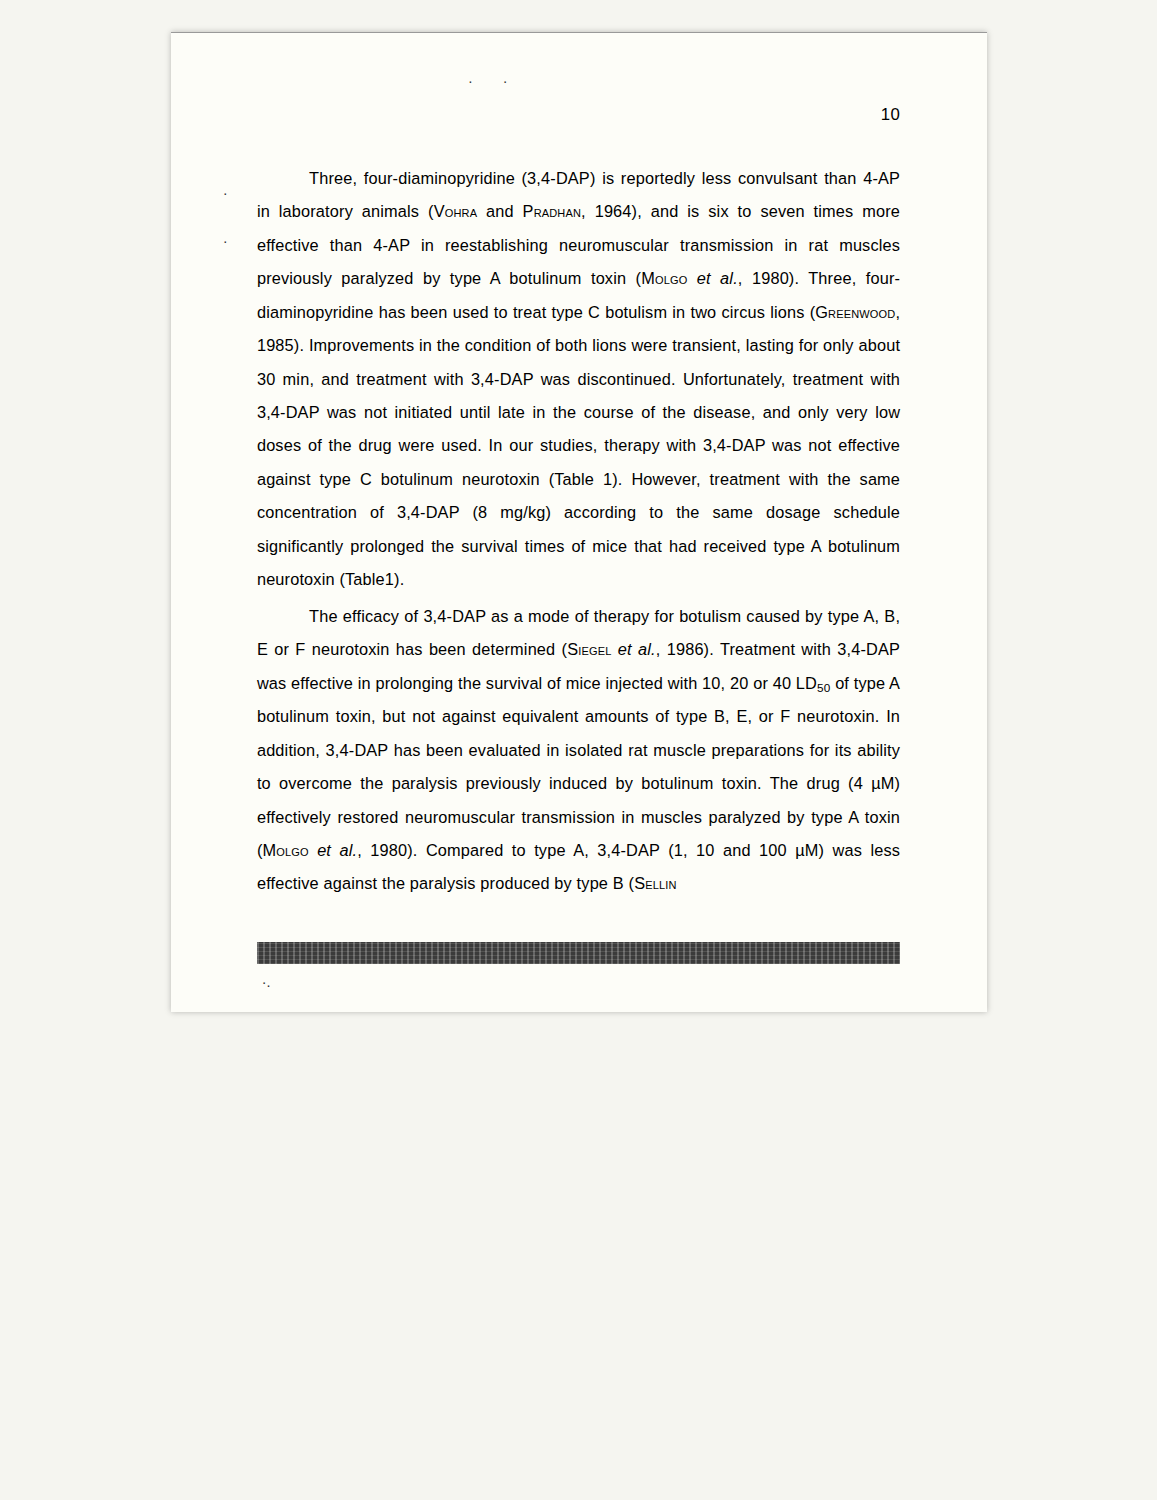· ·
.
.
10
Three, four-diaminopyridine (3,4-DAP) is reportedly less convulsant than 4-AP in laboratory animals (Vohra and Pradhan, 1964), and is six to seven times more effective than 4-AP in reestablishing neuromuscular transmission in rat muscles previously paralyzed by type A botulinum toxin (Molgo et al., 1980). Three, four-diaminopyridine has been used to treat type C botulism in two circus lions (Greenwood, 1985). Improvements in the condition of both lions were transient, lasting for only about 30 min, and treatment with 3,4-DAP was discontinued. Unfortunately, treatment with 3,4-DAP was not initiated until late in the course of the disease, and only very low doses of the drug were used. In our studies, therapy with 3,4-DAP was not effective against type C botulinum neurotoxin (Table 1). However, treatment with the same concentration of 3,4-DAP (8 mg/kg) according to the same dosage schedule significantly prolonged the survival times of mice that had received type A botulinum neurotoxin (Table1).
The efficacy of 3,4-DAP as a mode of therapy for botulism caused by type A, B, E or F neurotoxin has been determined (Siegel et al., 1986). Treatment with 3,4-DAP was effective in prolonging the survival of mice injected with 10, 20 or 40 LD50 of type A botulinum toxin, but not against equivalent amounts of type B, E, or F neurotoxin. In addition, 3,4-DAP has been evaluated in isolated rat muscle preparations for its ability to overcome the paralysis previously induced by botulinum toxin. The drug (4 µM) effectively restored neuromuscular transmission in muscles paralyzed by type A toxin (Molgo et al., 1980). Compared to type A, 3,4-DAP (1, 10 and 100 µM) was less effective against the paralysis produced by type B (Sellin
·.